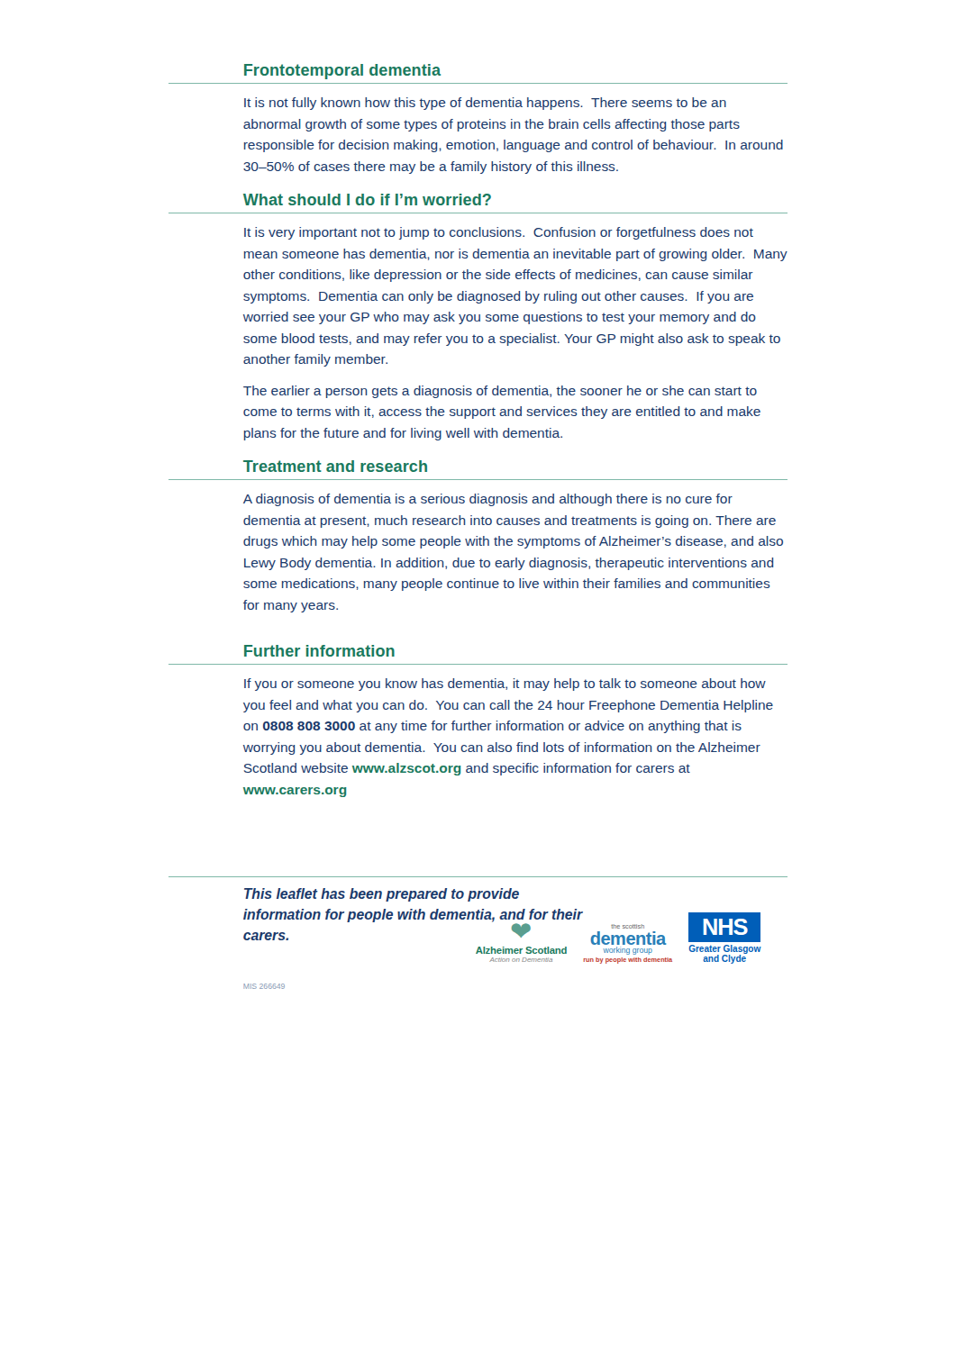Frontotemporal dementia
It is not fully known how this type of dementia happens. There seems to be an abnormal growth of some types of proteins in the brain cells affecting those parts responsible for decision making, emotion, language and control of behaviour. In around 30–50% of cases there may be a family history of this illness.
What should I do if I’m worried?
It is very important not to jump to conclusions. Confusion or forgetfulness does not mean someone has dementia, nor is dementia an inevitable part of growing older. Many other conditions, like depression or the side effects of medicines, can cause similar symptoms. Dementia can only be diagnosed by ruling out other causes. If you are worried see your GP who may ask you some questions to test your memory and do some blood tests, and may refer you to a specialist. Your GP might also ask to speak to another family member.
The earlier a person gets a diagnosis of dementia, the sooner he or she can start to come to terms with it, access the support and services they are entitled to and make plans for the future and for living well with dementia.
Treatment and research
A diagnosis of dementia is a serious diagnosis and although there is no cure for dementia at present, much research into causes and treatments is going on. There are drugs which may help some people with the symptoms of Alzheimer’s disease, and also Lewy Body dementia. In addition, due to early diagnosis, therapeutic interventions and some medications, many people continue to live within their families and communities for many years.
Further information
If you or someone you know has dementia, it may help to talk to someone about how you feel and what you can do. You can call the 24 hour Freephone Dementia Helpline on 0808 808 3000 at any time for further information or advice on anything that is worrying you about dementia. You can also find lots of information on the Alzheimer Scotland website www.alzscot.org and specific information for carers at www.carers.org
This leaflet has been prepared to provide information for people with dementia, and for their carers.
❤
Alzheimer Scotland
Action on Dementia
the scottish
dementia
working group
run by people with dementia
NHS
Greater Glasgow
and Clyde
MIS 266649